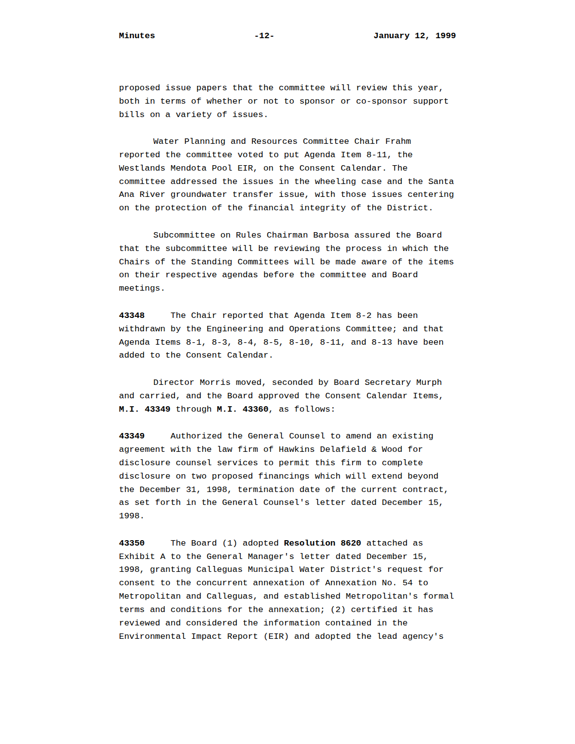Minutes -12- January 12, 1999
proposed issue papers that the committee will review this year, both in terms of whether or not to sponsor or co-sponsor support bills on a variety of issues.
Water Planning and Resources Committee Chair Frahm reported the committee voted to put Agenda Item 8-11, the Westlands Mendota Pool EIR, on the Consent Calendar. The committee addressed the issues in the wheeling case and the Santa Ana River groundwater transfer issue, with those issues centering on the protection of the financial integrity of the District.
Subcommittee on Rules Chairman Barbosa assured the Board that the subcommittee will be reviewing the process in which the Chairs of the Standing Committees will be made aware of the items on their respective agendas before the committee and Board meetings.
43348 The Chair reported that Agenda Item 8-2 has been withdrawn by the Engineering and Operations Committee; and that Agenda Items 8-1, 8-3, 8-4, 8-5, 8-10, 8-11, and 8-13 have been added to the Consent Calendar.
Director Morris moved, seconded by Board Secretary Murph and carried, and the Board approved the Consent Calendar Items, M.I. 43349 through M.I. 43360, as follows:
43349 Authorized the General Counsel to amend an existing agreement with the law firm of Hawkins Delafield & Wood for disclosure counsel services to permit this firm to complete disclosure on two proposed financings which will extend beyond the December 31, 1998, termination date of the current contract, as set forth in the General Counsel's letter dated December 15, 1998.
43350 The Board (1) adopted Resolution 8620 attached as Exhibit A to the General Manager's letter dated December 15, 1998, granting Calleguas Municipal Water District's request for consent to the concurrent annexation of Annexation No. 54 to Metropolitan and Calleguas, and established Metropolitan's formal terms and conditions for the annexation; (2) certified it has reviewed and considered the information contained in the Environmental Impact Report (EIR) and adopted the lead agency's